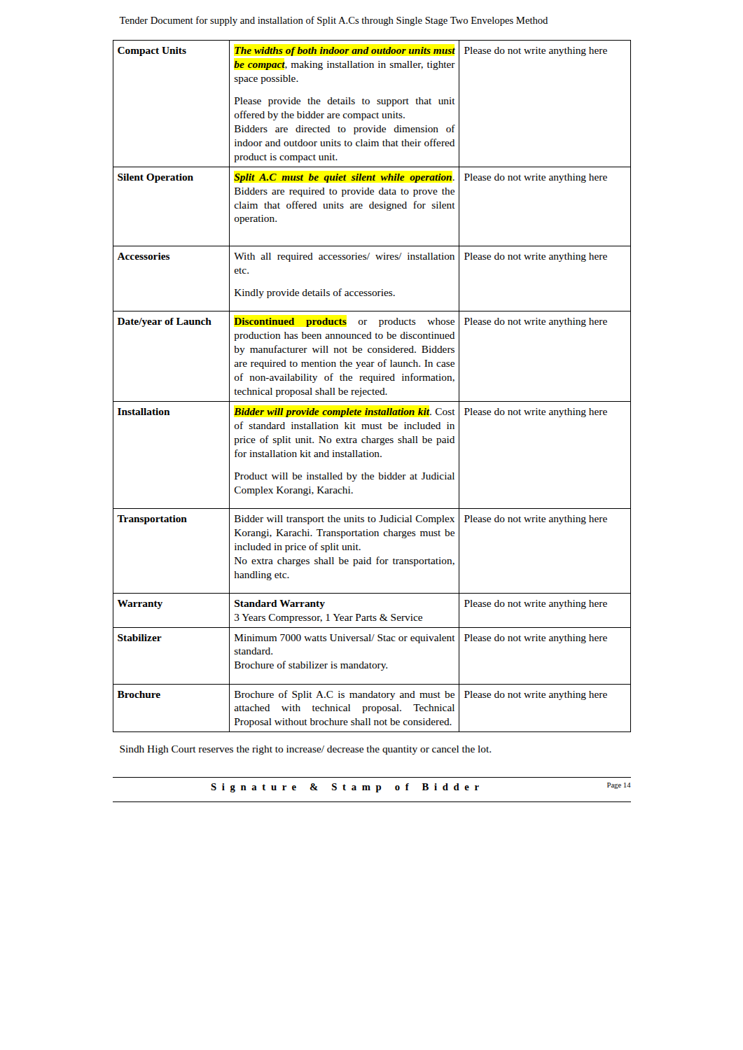Tender Document for supply and installation of Split A.Cs through Single Stage Two Envelopes Method
| Compact Units | The widths of both indoor and outdoor units must be compact , making installation in smaller, tighter space possible. Please provide the details to support that unit offered by the bidder are compact units. Bidders are directed to provide dimension of indoor and outdoor units to claim that their offered product is compact unit. | Please do not write anything here |
| Silent Operation | Split A.C must be quiet silent while operation . Bidders are required to provide data to prove the claim that offered units are designed for silent operation. | Please do not write anything here |
| Accessories | With all required accessories/ wires/ installation etc. Kindly provide details of accessories. | Please do not write anything here |
| Date/year of Launch | Discontinued products or products whose production has been announced to be discontinued by manufacturer will not be considered. Bidders are required to mention the year of launch. In case of non-availability of the required information, technical proposal shall be rejected. | Please do not write anything here |
| Installation | Bidder will provide complete installation kit . Cost of standard installation kit must be included in price of split unit. No extra charges shall be paid for installation kit and installation. Product will be installed by the bidder at Judicial Complex Korangi, Karachi. | Please do not write anything here |
| Transportation | Bidder will transport the units to Judicial Complex Korangi, Karachi. Transportation charges must be included in price of split unit. No extra charges shall be paid for transportation, handling etc. | Please do not write anything here |
| Warranty | Standard Warranty 3 Years Compressor, 1 Year Parts & Service | Please do not write anything here |
| Stabilizer | Minimum 7000 watts Universal/ Stac or equivalent standard. Brochure of stabilizer is mandatory. | Please do not write anything here |
| Brochure | Brochure of Split A.C is mandatory and must be attached with technical proposal. Technical Proposal without brochure shall not be considered. | Please do not write anything here |
Sindh High Court reserves the right to increase/ decrease the quantity or cancel the lot.
S i g n a t u r e & S t a m p o f B i d d e r Page 14